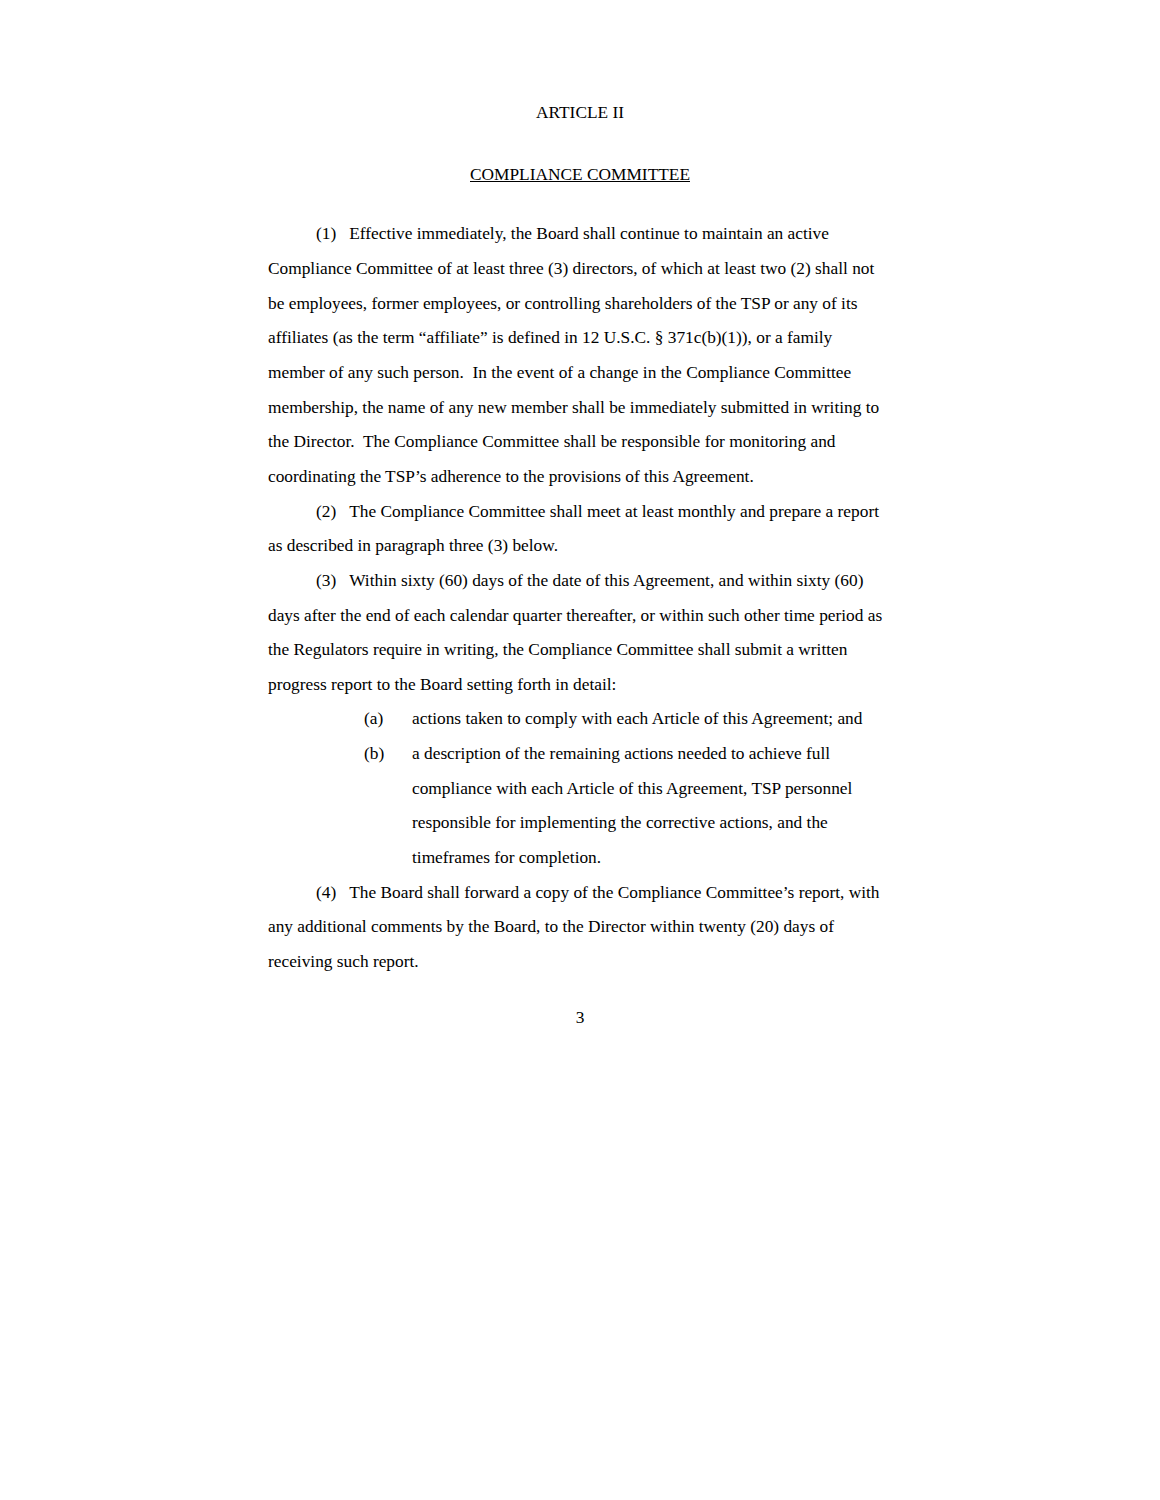ARTICLE II
COMPLIANCE COMMITTEE
(1) Effective immediately, the Board shall continue to maintain an active Compliance Committee of at least three (3) directors, of which at least two (2) shall not be employees, former employees, or controlling shareholders of the TSP or any of its affiliates (as the term “affiliate” is defined in 12 U.S.C. § 371c(b)(1)), or a family member of any such person. In the event of a change in the Compliance Committee membership, the name of any new member shall be immediately submitted in writing to the Director. The Compliance Committee shall be responsible for monitoring and coordinating the TSP’s adherence to the provisions of this Agreement.
(2) The Compliance Committee shall meet at least monthly and prepare a report as described in paragraph three (3) below.
(3) Within sixty (60) days of the date of this Agreement, and within sixty (60) days after the end of each calendar quarter thereafter, or within such other time period as the Regulators require in writing, the Compliance Committee shall submit a written progress report to the Board setting forth in detail:
(a) actions taken to comply with each Article of this Agreement; and
(b) a description of the remaining actions needed to achieve full compliance with each Article of this Agreement, TSP personnel responsible for implementing the corrective actions, and the timeframes for completion.
(4) The Board shall forward a copy of the Compliance Committee’s report, with any additional comments by the Board, to the Director within twenty (20) days of receiving such report.
3